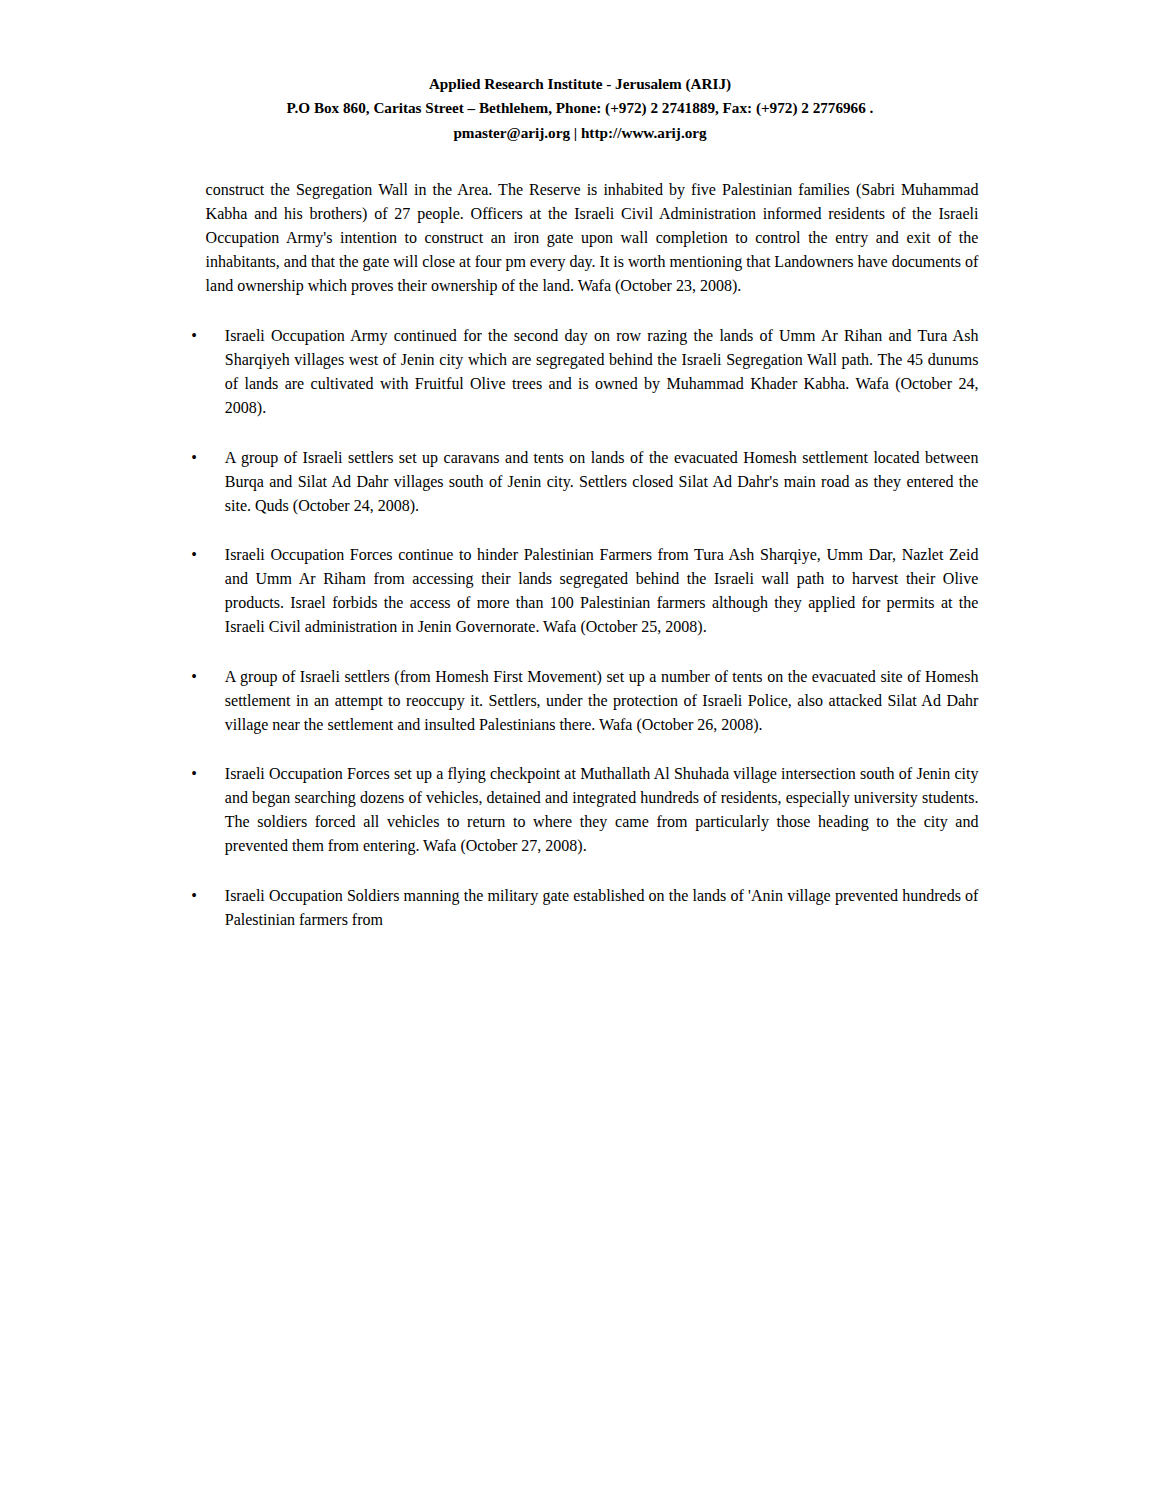Applied Research Institute - Jerusalem (ARIJ) P.O Box 860, Caritas Street – Bethlehem, Phone: (+972) 2 2741889, Fax: (+972) 2 2776966 . pmaster@arij.org | http://www.arij.org
construct the Segregation Wall in the Area. The Reserve is inhabited by five Palestinian families (Sabri Muhammad Kabha and his brothers) of 27 people. Officers at the Israeli Civil Administration informed residents of the Israeli Occupation Army's intention to construct an iron gate upon wall completion to control the entry and exit of the inhabitants, and that the gate will close at four pm every day. It is worth mentioning that Landowners have documents of land ownership which proves their ownership of the land. Wafa (October 23, 2008).
Israeli Occupation Army continued for the second day on row razing the lands of Umm Ar Rihan and Tura Ash Sharqiyeh villages west of Jenin city which are segregated behind the Israeli Segregation Wall path. The 45 dunums of lands are cultivated with Fruitful Olive trees and is owned by Muhammad Khader Kabha. Wafa (October 24, 2008).
A group of Israeli settlers set up caravans and tents on lands of the evacuated Homesh settlement located between Burqa and Silat Ad Dahr villages south of Jenin city. Settlers closed Silat Ad Dahr's main road as they entered the site. Quds (October 24, 2008).
Israeli Occupation Forces continue to hinder Palestinian Farmers from Tura Ash Sharqiye, Umm Dar, Nazlet Zeid and Umm Ar Riham from accessing their lands segregated behind the Israeli wall path to harvest their Olive products. Israel forbids the access of more than 100 Palestinian farmers although they applied for permits at the Israeli Civil administration in Jenin Governorate. Wafa (October 25, 2008).
A group of Israeli settlers (from Homesh First Movement) set up a number of tents on the evacuated site of Homesh settlement in an attempt to reoccupy it. Settlers, under the protection of Israeli Police, also attacked Silat Ad Dahr village near the settlement and insulted Palestinians there. Wafa (October 26, 2008).
Israeli Occupation Forces set up a flying checkpoint at Muthallath Al Shuhada village intersection south of Jenin city and began searching dozens of vehicles, detained and integrated hundreds of residents, especially university students. The soldiers forced all vehicles to return to where they came from particularly those heading to the city and prevented them from entering. Wafa (October 27, 2008).
Israeli Occupation Soldiers manning the military gate established on the lands of 'Anin village prevented hundreds of Palestinian farmers from